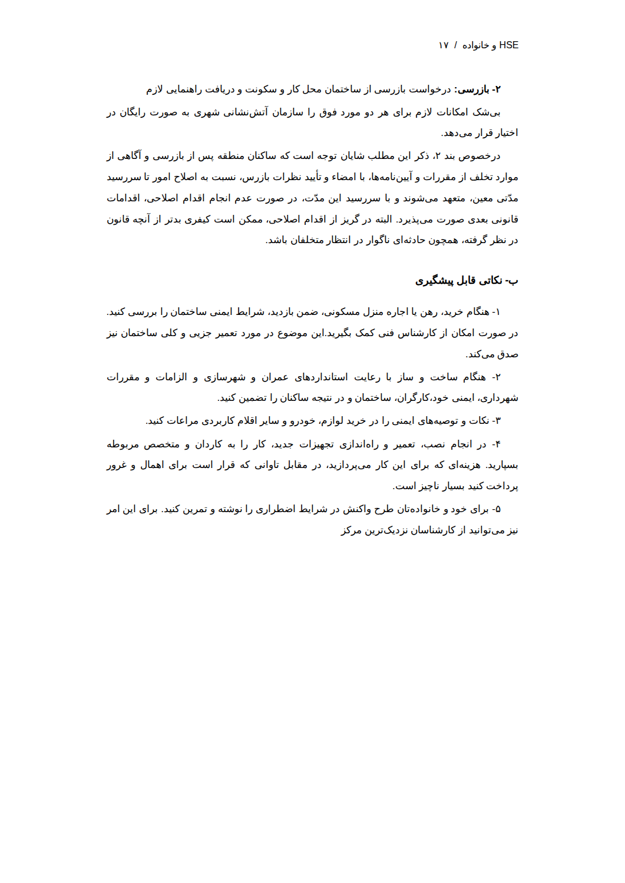HSE و خانواده / ۱۷
۲- بازرسی: درخواست بازرسی از ساختمان محل کار و سکونت و دریافت راهنمایی لازم
بی‌شک امکانات لازم برای هر دو مورد فوق را سازمان آتش‌نشانی شهری به صورت رایگان در اختیار قرار می‌دهد.
درخصوص بند ۲، ذکر این مطلب شایان توجه است که ساکنان منطقه پس از بازرسی و آگاهی از موارد تخلف از مقررات و آیین‌نامه‌ها، با امضاء و تأیید نظرات بازرس، نسبت به اصلاح امور تا سررسید مدّتی معین، متعهد می‌شوند و با سررسید این مدّت، در صورت عدم انجام اقدام اصلاحی، اقدامات قانونی بعدی صورت می‌پذیرد. البته در گریز از اقدام اصلاحی، ممکن است کیفری بدتر از آنچه قانون در نظر گرفته، همچون حادثه‌ای ناگوار در انتظار متخلفان باشد.
ب- نکاتی قابل پیشگیری
۱- هنگام خرید، رهن یا اجاره منزل مسکونی، ضمن بازدید، شرایط ایمنی ساختمان را بررسی کنید. در صورت امکان از کارشناس فنی کمک بگیرید.این موضوع در مورد تعمیر جزیی و کلی ساختمان نیز صدق می‌کند.
۲- هنگام ساخت و ساز با رعایت استانداردهای عمران و شهرسازی و الزامات و مقررات شهرداری، ایمنی خود،کارگران، ساختمان و در نتیجه ساکنان را تضمین کنید.
۳- نکات و توصیه‌های ایمنی را در خرید لوازم، خودرو و سایر اقلام کاربردی مراعات کنید.
۴- در انجام نصب، تعمیر و راه‌اندازی تجهیزات جدید، کار را به کاردان و متخصص مربوطه بسپارید. هزینه‌ای که برای این کار می‌پردازید، در مقابل تاوانی که قرار است برای اهمال و غرور پرداخت کنید بسیار ناچیز است.
۵- برای خود و خانواده‌تان طرح واکنش در شرایط اضطراری را نوشته و تمرین کنید. برای این امر نیز می‌توانید از کارشناسان نزدیک‌ترین مرکز